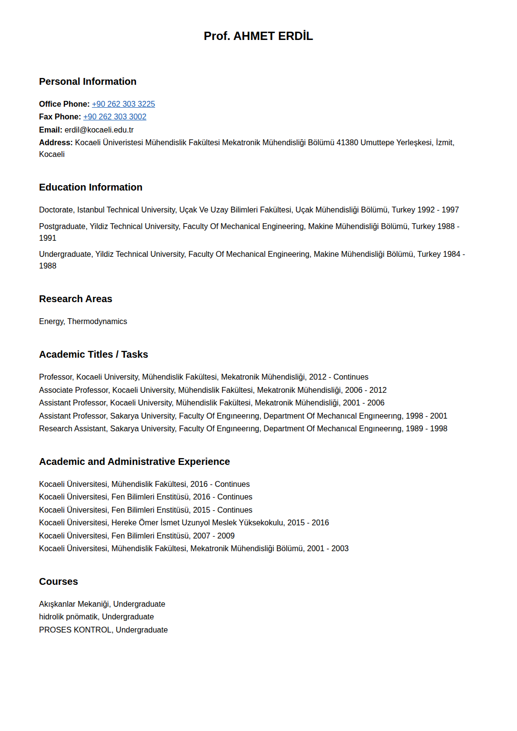Prof. AHMET ERDİL
Personal Information
Office Phone: +90 262 303 3225
Fax Phone: +90 262 303 3002
Email: erdil@kocaeli.edu.tr
Address: Kocaeli Üniveristesi Mühendislik Fakültesi Mekatronik Mühendisliği Bölümü 41380 Umuttepe Yerleşkesi, İzmit, Kocaeli
Education Information
Doctorate, Istanbul Technical University, Uçak Ve Uzay Bilimleri Fakültesi, Uçak Mühendisliği Bölümü, Turkey 1992 - 1997
Postgraduate, Yildiz Technical University, Faculty Of Mechanical Engineering, Makine Mühendisliği Bölümü, Turkey 1988 - 1991
Undergraduate, Yildiz Technical University, Faculty Of Mechanical Engineering, Makine Mühendisliği Bölümü, Turkey 1984 - 1988
Research Areas
Energy, Thermodynamics
Academic Titles / Tasks
Professor, Kocaeli University, Mühendislik Fakültesi, Mekatronik Mühendisliği, 2012 - Continues
Associate Professor, Kocaeli University, Mühendislik Fakültesi, Mekatronik Mühendisliği, 2006 - 2012
Assistant Professor, Kocaeli University, Mühendislik Fakültesi, Mekatronik Mühendisliği, 2001 - 2006
Assistant Professor, Sakarya University, Faculty Of Engıneerıng, Department Of Mechanıcal Engıneerıng, 1998 - 2001
Research Assistant, Sakarya University, Faculty Of Engıneerıng, Department Of Mechanıcal Engıneerıng, 1989 - 1998
Academic and Administrative Experience
Kocaeli Üniversitesi, Mühendislik Fakültesi, 2016 - Continues
Kocaeli Üniversitesi, Fen Bilimleri Enstitüsü, 2016 - Continues
Kocaeli Üniversitesi, Fen Bilimleri Enstitüsü, 2015 - Continues
Kocaeli Üniversitesi, Hereke Ömer İsmet Uzunyol Meslek Yüksekokulu, 2015 - 2016
Kocaeli Üniversitesi, Fen Bilimleri Enstitüsü, 2007 - 2009
Kocaeli Üniversitesi, Mühendislik Fakültesi, Mekatronik Mühendisliği Bölümü, 2001 - 2003
Courses
Akışkanlar Mekaniği, Undergraduate
hidrolik pnömatik, Undergraduate
PROSES KONTROL, Undergraduate